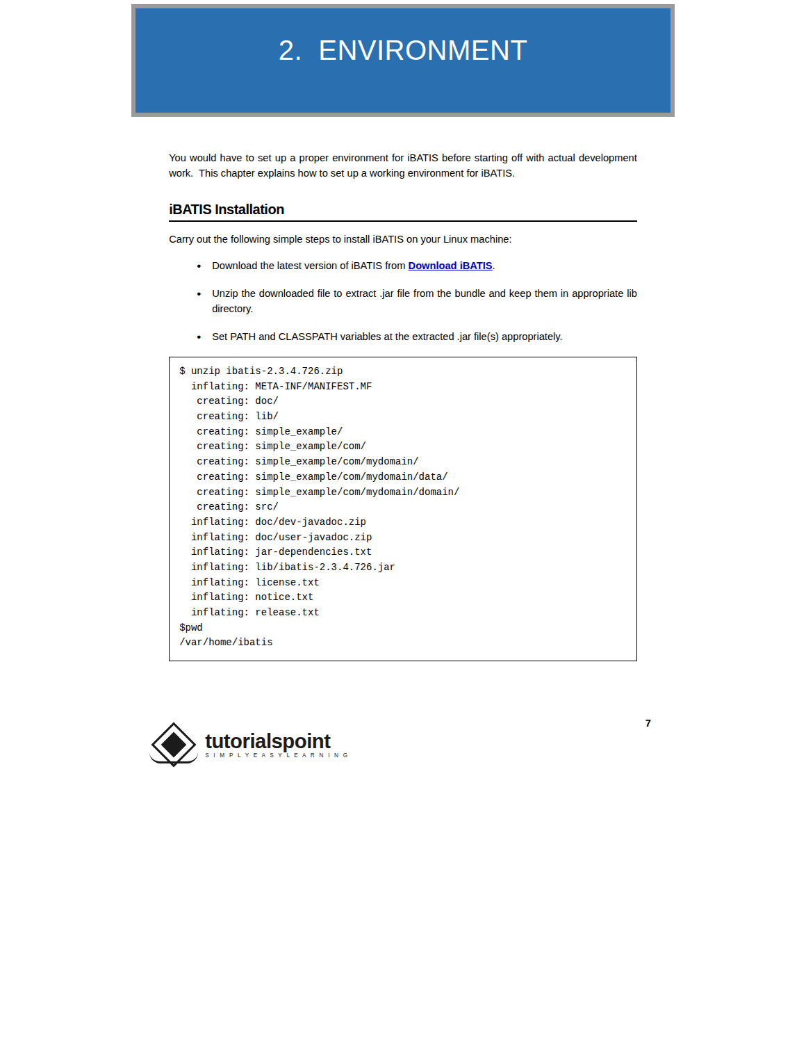2. ENVIRONMENT
You would have to set up a proper environment for iBATIS before starting off with actual development work. This chapter explains how to set up a working environment for iBATIS.
iBATIS Installation
Carry out the following simple steps to install iBATIS on your Linux machine:
Download the latest version of iBATIS from Download iBATIS.
Unzip the downloaded file to extract .jar file from the bundle and keep them in appropriate lib directory.
Set PATH and CLASSPATH variables at the extracted .jar file(s) appropriately.
$ unzip ibatis-2.3.4.726.zip inflating: META-INF/MANIFEST.MF creating: doc/ creating: lib/ creating: simple_example/ creating: simple_example/com/ creating: simple_example/com/mydomain/ creating: simple_example/com/mydomain/data/ creating: simple_example/com/mydomain/domain/ creating: src/ inflating: doc/dev-javadoc.zip inflating: doc/user-javadoc.zip inflating: jar-dependencies.txt inflating: lib/ibatis-2.3.4.726.jar inflating: license.txt inflating: notice.txt inflating: release.txt $pwd /var/home/ibatis
7
tutorials point
S I M P L Y E A S Y L E A R N I N G